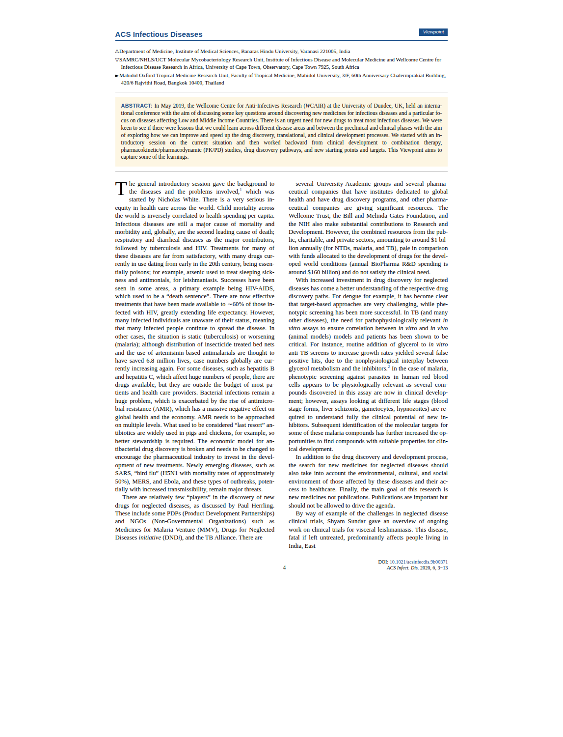ACS Infectious Diseases
Viewpoint
△Department of Medicine, Institute of Medical Sciences, Banaras Hindu University, Varanasi 221005, India
▽SAMRC/NHLS/UCT Molecular Mycobacteriology Research Unit, Institute of Infectious Disease and Molecular Medicine and Wellcome Centre for Infectious Disease Research in Africa, University of Cape Town, Observatory, Cape Town 7925, South Africa
►Mahidol Oxford Tropical Medicine Research Unit, Faculty of Tropical Medicine, Mahidol University, 3/F, 60th Anniversary Chalermprakiat Building, 420/6 Rajvithi Road, Bangkok 10400, Thailand
ABSTRACT: In May 2019, the Wellcome Centre for Anti-Infectives Research (WCAIR) at the University of Dundee, UK, held an international conference with the aim of discussing some key questions around discovering new medicines for infectious diseases and a particular focus on diseases affecting Low and Middle Income Countries. There is an urgent need for new drugs to treat most infectious diseases. We were keen to see if there were lessons that we could learn across different disease areas and between the preclinical and clinical phases with the aim of exploring how we can improve and speed up the drug discovery, translational, and clinical development processes. We started with an introductory session on the current situation and then worked backward from clinical development to combination therapy, pharmacokinetic/pharmacodynamic (PK/PD) studies, drug discovery pathways, and new starting points and targets. This Viewpoint aims to capture some of the learnings.
The general introductory session gave the background to the diseases and the problems involved,1 which was started by Nicholas White. There is a very serious inequity in health care across the world. Child mortality across the world is inversely correlated to health spending per capita. Infectious diseases are still a major cause of mortality and morbidity and, globally, are the second leading cause of death; respiratory and diarrheal diseases as the major contributors, followed by tuberculosis and HIV. Treatments for many of these diseases are far from satisfactory, with many drugs currently in use dating from early in the 20th century, being essentially poisons; for example, arsenic used to treat sleeping sickness and antimonials, for leishmaniasis. Successes have been seen in some areas, a primary example being HIV-AIDS, which used to be a “death sentence”. There are now effective treatments that have been made available to ∼60% of those infected with HIV, greatly extending life expectancy. However, many infected individuals are unaware of their status, meaning that many infected people continue to spread the disease. In other cases, the situation is static (tuberculosis) or worsening (malaria); although distribution of insecticide treated bed nets and the use of artemisinin-based antimalarials are thought to have saved 6.8 million lives, case numbers globally are currently increasing again. For some diseases, such as hepatitis B and hepatitis C, which affect huge numbers of people, there are drugs available, but they are outside the budget of most patients and health care providers. Bacterial infections remain a huge problem, which is exacerbated by the rise of antimicrobial resistance (AMR), which has a massive negative effect on global health and the economy. AMR needs to be approached on multiple levels. What used to be considered “last resort” antibiotics are widely used in pigs and chickens, for example, so better stewardship is required. The economic model for antibacterial drug discovery is broken and needs to be changed to encourage the pharmaceutical industry to invest in the development of new treatments. Newly emerging diseases, such as SARS, “bird flu” (H5N1 with mortality rates of approximately 50%), MERS, and Ebola, and these types of outbreaks, potentially with increased transmissibility, remain major threats.
There are relatively few “players” in the discovery of new drugs for neglected diseases, as discussed by Paul Herrling. These include some PDPs (Product Development Partnerships) and NGOs (Non-Governmental Organizations) such as Medicines for Malaria Venture (MMV), Drugs for Neglected Diseases initiative (DNDi), and the TB Alliance. There are
several University-Academic groups and several pharmaceutical companies that have institutes dedicated to global health and have drug discovery programs, and other pharmaceutical companies are giving significant resources. The Wellcome Trust, the Bill and Melinda Gates Foundation, and the NIH also make substantial contributions to Research and Development. However, the combined resources from the public, charitable, and private sectors, amounting to around $1 billion annually (for NTDs, malaria, and TB), pale in comparison with funds allocated to the development of drugs for the developed world conditions (annual BioPharma R&D spending is around $160 billion) and do not satisfy the clinical need.
With increased investment in drug discovery for neglected diseases has come a better understanding of the respective drug discovery paths. For dengue for example, it has become clear that target-based approaches are very challenging, while phenotypic screening has been more successful. In TB (and many other diseases), the need for pathophysiologically relevant in vitro assays to ensure correlation between in vitro and in vivo (animal models) models and patients has been shown to be critical. For instance, routine addition of glycerol to in vitro anti-TB screens to increase growth rates yielded several false positive hits, due to the nonphysiological interplay between glycerol metabolism and the inhibitors.2 In the case of malaria, phenotypic screening against parasites in human red blood cells appears to be physiologically relevant as several compounds discovered in this assay are now in clinical development; however, assays looking at different life stages (blood stage forms, liver schizonts, gametocytes, hypnozoites) are required to understand fully the clinical potential of new inhibitors. Subsequent identification of the molecular targets for some of these malaria compounds has further increased the opportunities to find compounds with suitable properties for clinical development.
In addition to the drug discovery and development process, the search for new medicines for neglected diseases should also take into account the environmental, cultural, and social environment of those affected by these diseases and their access to healthcare. Finally, the main goal of this research is new medicines not publications. Publications are important but should not be allowed to drive the agenda.
By way of example of the challenges in neglected disease clinical trials, Shyam Sundar gave an overview of ongoing work on clinical trials for visceral leishmaniasis. This disease, fatal if left untreated, predominantly affects people living in India, East
4
DOI: 10.1021/acsinfecdis.9b00371
ACS Infect. Dis. 2020, 6, 3−13